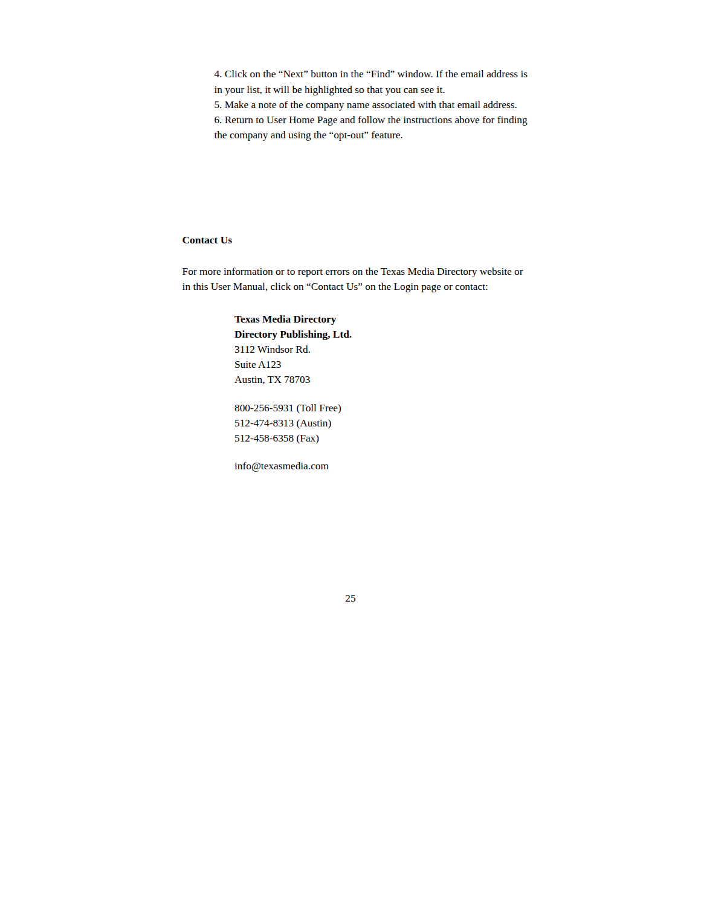4. Click on the “Next” button in the “Find” window. If the email address is in your list, it will be highlighted so that you can see it.
5. Make a note of the company name associated with that email address.
6. Return to User Home Page and follow the instructions above for finding the company and using the “opt-out” feature.
Contact Us
For more information or to report errors on the Texas Media Directory website or in this User Manual, click on “Contact Us” on the Login page or contact:
Texas Media Directory
Directory Publishing, Ltd.
3112 Windsor Rd.
Suite A123
Austin, TX 78703
800-256-5931 (Toll Free)
512-474-8313 (Austin)
512-458-6358 (Fax)
info@texasmedia.com
25